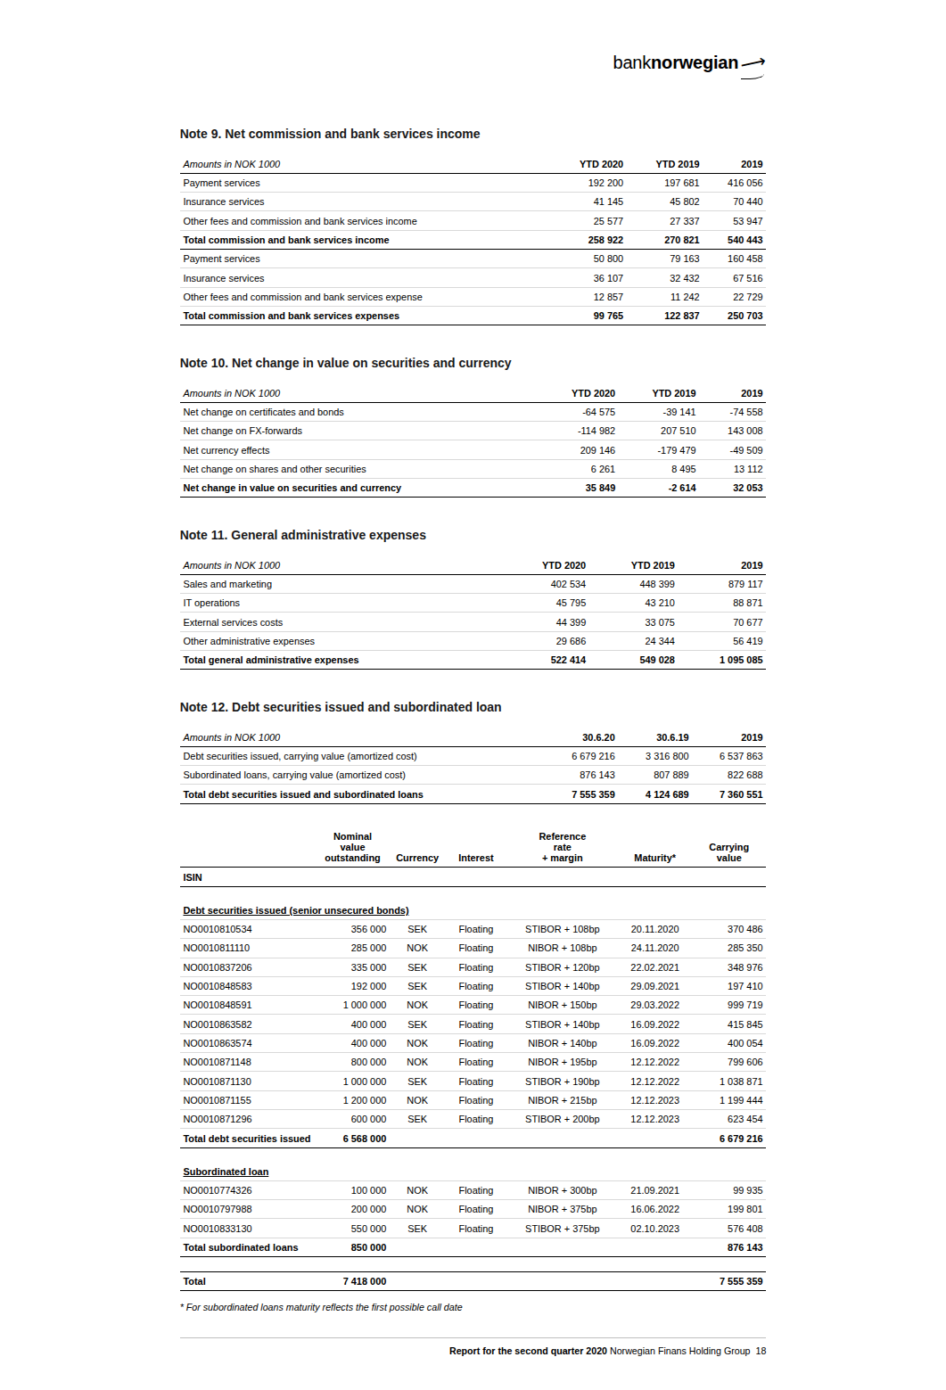bank norwegian⟶
Note 9. Net commission and bank services income
| Amounts in NOK 1000 | YTD 2020 | YTD 2019 | 2019 |
| --- | --- | --- | --- |
| Payment services | 192 200 | 197 681 | 416 056 |
| Insurance services | 41 145 | 45 802 | 70 440 |
| Other fees and commission and bank services income | 25 577 | 27 337 | 53 947 |
| Total commission and bank services income | 258 922 | 270 821 | 540 443 |
| Payment services | 50 800 | 79 163 | 160 458 |
| Insurance services | 36 107 | 32 432 | 67 516 |
| Other fees and commission and bank services expense | 12 857 | 11 242 | 22 729 |
| Total commission and bank services expenses | 99 765 | 122 837 | 250 703 |
Note 10. Net change in value on securities and currency
| Amounts in NOK 1000 | YTD 2020 | YTD 2019 | 2019 |
| --- | --- | --- | --- |
| Net change on certificates and bonds | -64 575 | -39 141 | -74 558 |
| Net change on FX-forwards | -114 982 | 207 510 | 143 008 |
| Net currency effects | 209 146 | -179 479 | -49 509 |
| Net change on shares and other securities | 6 261 | 8 495 | 13 112 |
| Net change in value on securities and currency | 35 849 | -2 614 | 32 053 |
Note 11. General administrative expenses
| Amounts in NOK 1000 | YTD 2020 | YTD 2019 | 2019 |
| --- | --- | --- | --- |
| Sales and marketing | 402 534 | 448 399 | 879 117 |
| IT operations | 45 795 | 43 210 | 88 871 |
| External services costs | 44 399 | 33 075 | 70 677 |
| Other administrative expenses | 29 686 | 24 344 | 56 419 |
| Total general administrative expenses | 522 414 | 549 028 | 1 095 085 |
Note 12. Debt securities issued and subordinated loan
| Amounts in NOK 1000 | 30.6.20 | 30.6.19 | 2019 |
| --- | --- | --- | --- |
| Debt securities issued, carrying value (amortized cost) | 6 679 216 | 3 316 800 | 6 537 863 |
| Subordinated loans, carrying value (amortized cost) | 876 143 | 807 889 | 822 688 |
| Total debt securities issued and subordinated loans | 7 555 359 | 4 124 689 | 7 360 551 |
| | Nominal value outstanding | Currency | Interest | Reference rate + margin | Maturity* | Carrying value |
| --- | --- | --- | --- | --- | --- | --- |
| ISIN | | | | | | |
| Debt securities issued (senior unsecured bonds) |
| NO0010810534 | 356 000 | SEK | Floating | STIBOR + 108bp | 20.11.2020 | 370 486 |
| NO0010811110 | 285 000 | NOK | Floating | NIBOR + 108bp | 24.11.2020 | 285 350 |
| NO0010837206 | 335 000 | SEK | Floating | STIBOR + 120bp | 22.02.2021 | 348 976 |
| NO0010848583 | 192 000 | SEK | Floating | STIBOR + 140bp | 29.09.2021 | 197 410 |
| NO0010848591 | 1 000 000 | NOK | Floating | NIBOR + 150bp | 29.03.2022 | 999 719 |
| NO0010863582 | 400 000 | SEK | Floating | STIBOR + 140bp | 16.09.2022 | 415 845 |
| NO0010863574 | 400 000 | NOK | Floating | NIBOR + 140bp | 16.09.2022 | 400 054 |
| NO0010871148 | 800 000 | NOK | Floating | NIBOR + 195bp | 12.12.2022 | 799 606 |
| NO0010871130 | 1 000 000 | SEK | Floating | STIBOR + 190bp | 12.12.2022 | 1 038 871 |
| NO0010871155 | 1 200 000 | NOK | Floating | NIBOR + 215bp | 12.12.2023 | 1 199 444 |
| NO0010871296 | 600 000 | SEK | Floating | STIBOR + 200bp | 12.12.2023 | 623 454 |
| Total debt securities issued | 6 568 000 | | | | | 6 679 216 |
| Subordinated loan |
| NO0010774326 | 100 000 | NOK | Floating | NIBOR + 300bp | 21.09.2021 | 99 935 |
| NO0010797988 | 200 000 | NOK | Floating | NIBOR + 375bp | 16.06.2022 | 199 801 |
| NO0010833130 | 550 000 | SEK | Floating | STIBOR + 375bp | 02.10.2023 | 576 408 |
| Total subordinated loans | 850 000 | | | | | 876 143 |
| Total | 7 418 000 | | | | | 7 555 359 |
* For subordinated loans maturity reflects the first possible call date
Report for the second quarter 2020 Norwegian Finans Holding Group 18